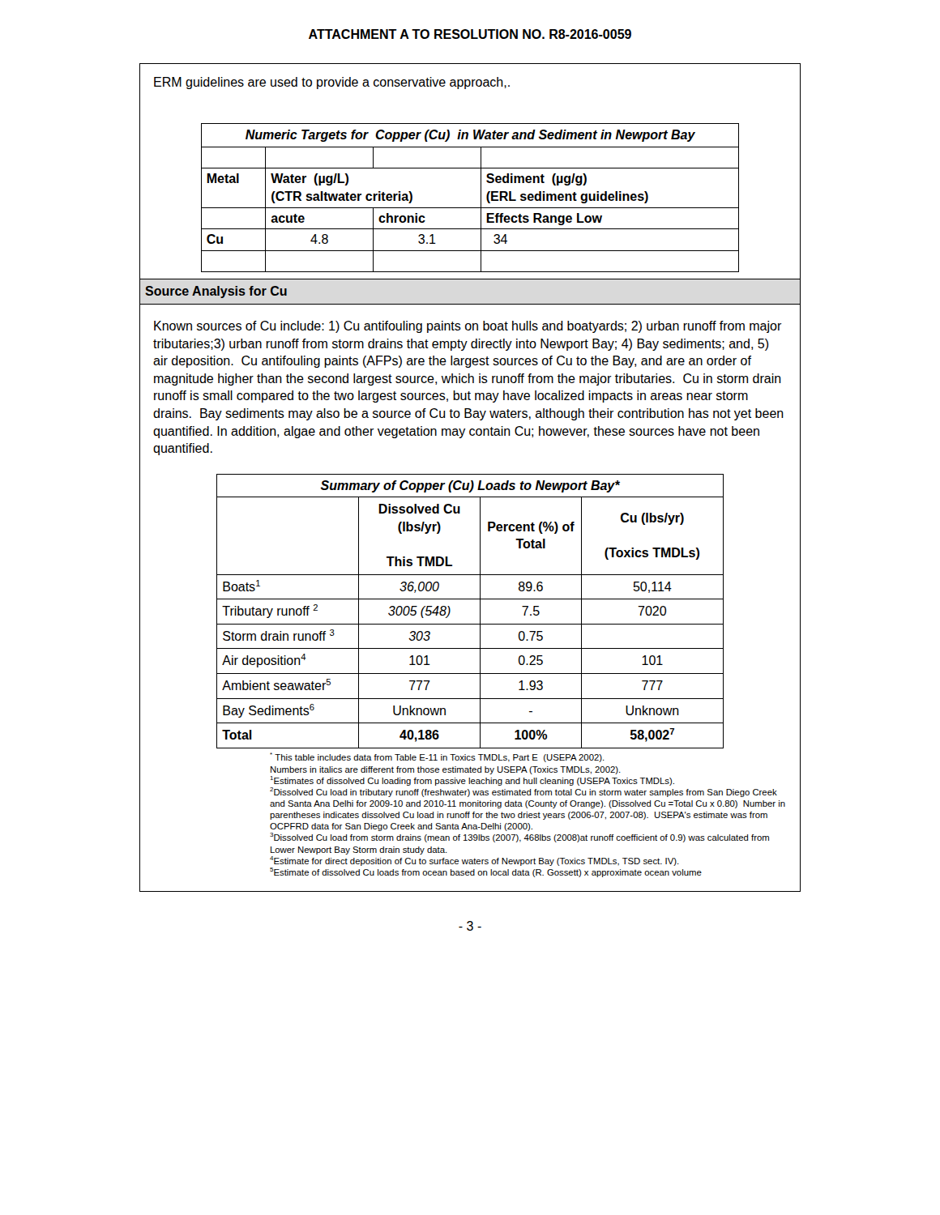ATTACHMENT A TO RESOLUTION NO. R8-2016-0059
ERM guidelines are used to provide a conservative approach,.
Numeric Targets for Copper (Cu) in Water and Sediment in Newport Bay
| Metal | Water (µg/L) (CTR saltwater criteria) | Sediment (µg/g) (ERL sediment guidelines) |
| | acute | chronic | Effects Range Low |
| Cu | 4.8 | 3.1 | 34 |
Source Analysis for Cu
Known sources of Cu include: 1) Cu antifouling paints on boat hulls and boatyards; 2) urban runoff from major tributaries;3) urban runoff from storm drains that empty directly into Newport Bay; 4) Bay sediments; and, 5) air deposition. Cu antifouling paints (AFPs) are the largest sources of Cu to the Bay, and are an order of magnitude higher than the second largest source, which is runoff from the major tributaries. Cu in storm drain runoff is small compared to the two largest sources, but may have localized impacts in areas near storm drains. Bay sediments may also be a source of Cu to Bay waters, although their contribution has not yet been quantified. In addition, algae and other vegetation may contain Cu; however, these sources have not been quantified.
Summary of Copper (Cu) Loads to Newport Bay*
| | Dissolved Cu (lbs/yr) This TMDL | Percent (%) of Total | Cu (lbs/yr) (Toxics TMDLs) |
| --- | --- | --- | --- |
| Boats 1 | 36,000 | 89.6 | 50,114 |
| Tributary runoff 2 | 3005 (548) | 7.5 | 7020 |
| Storm drain runoff 3 | 303 | 0.75 | |
| Air deposition 4 | 101 | 0.25 | 101 |
| Ambient seawater 5 | 777 | 1.93 | 777 |
| Bay Sediments 6 | Unknown | - | Unknown |
| Total | 40,186 | 100% | 58,002 7 |
* This table includes data from Table E-11 in Toxics TMDLs, Part E (USEPA 2002).
Numbers in italics are different from those estimated by USEPA (Toxics TMDLs, 2002).
1Estimates of dissolved Cu loading from passive leaching and hull cleaning (USEPA Toxics TMDLs).
2Dissolved Cu load in tributary runoff (freshwater) was estimated from total Cu in storm water samples from San Diego Creek and Santa Ana Delhi for 2009-10 and 2010-11 monitoring data (County of Orange). (Dissolved Cu =Total Cu x 0.80) Number in parentheses indicates dissolved Cu load in runoff for the two driest years (2006-07, 2007-08). USEPA's estimate was from OCPFRD data for San Diego Creek and Santa Ana-Delhi (2000).
3Dissolved Cu load from storm drains (mean of 139lbs (2007), 468lbs (2008)at runoff coefficient of 0.9) was calculated from Lower Newport Bay Storm drain study data.
4Estimate for direct deposition of Cu to surface waters of Newport Bay (Toxics TMDLs, TSD sect. IV).
5Estimate of dissolved Cu loads from ocean based on local data (R. Gossett) x approximate ocean volume
- 3 -